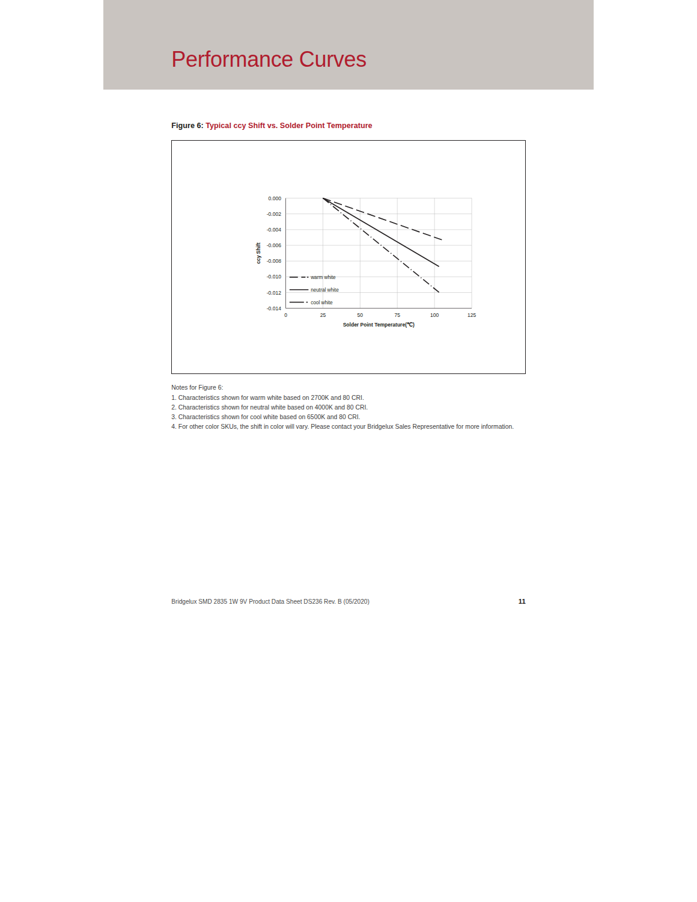Performance Curves
Figure 6: Typical ccy Shift vs. Solder Point Temperature
0.000 -0.002 -0.004 -0.006 -0.008 -0.010 -0.012 -0.014 0 25 50 75 100 125 ccy Shift Solder Point Temperature(℃) warm white neutral white cool white
Notes for Figure 6:
1. Characteristics shown for warm white based on 2700K and 80 CRI.
2. Characteristics shown for neutral white based on 4000K and 80 CRI.
3. Characteristics shown for cool white based on 6500K and 80 CRI.
4. For other color SKUs, the shift in color will vary. Please contact your Bridgelux Sales Representative for more information.
Bridgelux SMD 2835 1W 9V Product Data Sheet DS236 Rev. B (05/2020) 11